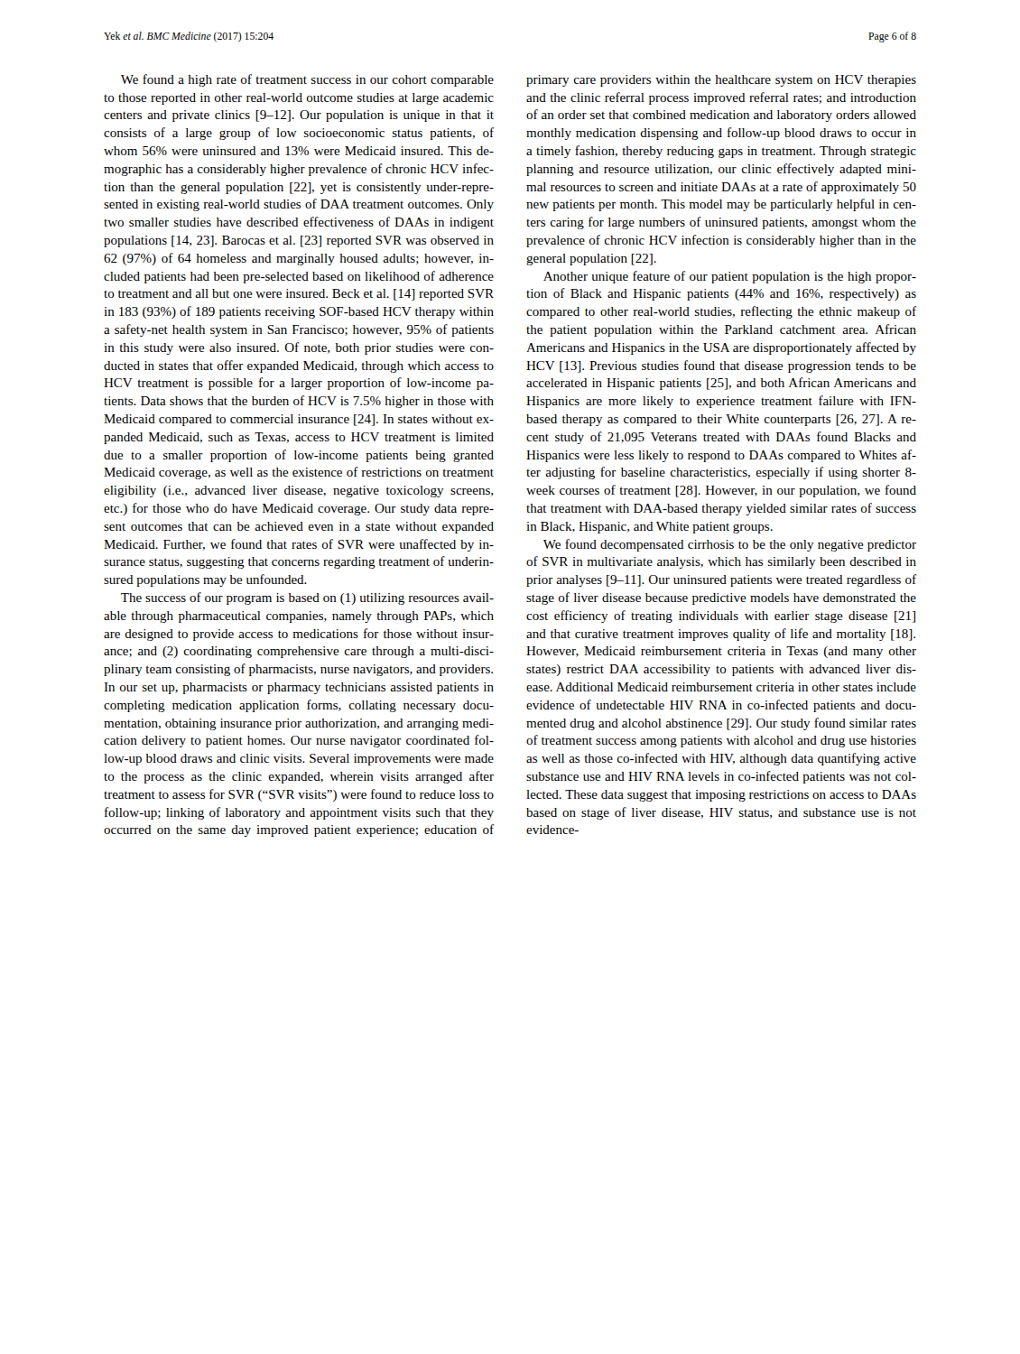Yek et al. BMC Medicine (2017) 15:204 Page 6 of 8
We found a high rate of treatment success in our cohort comparable to those reported in other real-world outcome studies at large academic centers and private clinics [9–12]. Our population is unique in that it consists of a large group of low socioeconomic status patients, of whom 56% were uninsured and 13% were Medicaid insured. This demographic has a considerably higher prevalence of chronic HCV infection than the general population [22], yet is consistently under-represented in existing real-world studies of DAA treatment outcomes. Only two smaller studies have described effectiveness of DAAs in indigent populations [14, 23]. Barocas et al. [23] reported SVR was observed in 62 (97%) of 64 homeless and marginally housed adults; however, included patients had been pre-selected based on likelihood of adherence to treatment and all but one were insured. Beck et al. [14] reported SVR in 183 (93%) of 189 patients receiving SOF-based HCV therapy within a safety-net health system in San Francisco; however, 95% of patients in this study were also insured. Of note, both prior studies were conducted in states that offer expanded Medicaid, through which access to HCV treatment is possible for a larger proportion of low-income patients. Data shows that the burden of HCV is 7.5% higher in those with Medicaid compared to commercial insurance [24]. In states without expanded Medicaid, such as Texas, access to HCV treatment is limited due to a smaller proportion of low-income patients being granted Medicaid coverage, as well as the existence of restrictions on treatment eligibility (i.e., advanced liver disease, negative toxicology screens, etc.) for those who do have Medicaid coverage. Our study data represent outcomes that can be achieved even in a state without expanded Medicaid. Further, we found that rates of SVR were unaffected by insurance status, suggesting that concerns regarding treatment of underinsured populations may be unfounded.
The success of our program is based on (1) utilizing resources available through pharmaceutical companies, namely through PAPs, which are designed to provide access to medications for those without insurance; and (2) coordinating comprehensive care through a multi-disciplinary team consisting of pharmacists, nurse navigators, and providers. In our set up, pharmacists or pharmacy technicians assisted patients in completing medication application forms, collating necessary documentation, obtaining insurance prior authorization, and arranging medication delivery to patient homes. Our nurse navigator coordinated follow-up blood draws and clinic visits. Several improvements were made to the process as the clinic expanded, wherein visits arranged after treatment to assess for SVR (“SVR visits”) were found to reduce loss to follow-up; linking of laboratory and appointment visits such that they occurred on the same day improved patient experience; education of primary care providers within the healthcare system on HCV therapies and the clinic referral process improved referral rates; and introduction of an order set that combined medication and laboratory orders allowed monthly medication dispensing and follow-up blood draws to occur in a timely fashion, thereby reducing gaps in treatment. Through strategic planning and resource utilization, our clinic effectively adapted minimal resources to screen and initiate DAAs at a rate of approximately 50 new patients per month. This model may be particularly helpful in centers caring for large numbers of uninsured patients, amongst whom the prevalence of chronic HCV infection is considerably higher than in the general population [22].
Another unique feature of our patient population is the high proportion of Black and Hispanic patients (44% and 16%, respectively) as compared to other real-world studies, reflecting the ethnic makeup of the patient population within the Parkland catchment area. African Americans and Hispanics in the USA are disproportionately affected by HCV [13]. Previous studies found that disease progression tends to be accelerated in Hispanic patients [25], and both African Americans and Hispanics are more likely to experience treatment failure with IFN-based therapy as compared to their White counterparts [26, 27]. A recent study of 21,095 Veterans treated with DAAs found Blacks and Hispanics were less likely to respond to DAAs compared to Whites after adjusting for baseline characteristics, especially if using shorter 8-week courses of treatment [28]. However, in our population, we found that treatment with DAA-based therapy yielded similar rates of success in Black, Hispanic, and White patient groups.
We found decompensated cirrhosis to be the only negative predictor of SVR in multivariate analysis, which has similarly been described in prior analyses [9–11]. Our uninsured patients were treated regardless of stage of liver disease because predictive models have demonstrated the cost efficiency of treating individuals with earlier stage disease [21] and that curative treatment improves quality of life and mortality [18]. However, Medicaid reimbursement criteria in Texas (and many other states) restrict DAA accessibility to patients with advanced liver disease. Additional Medicaid reimbursement criteria in other states include evidence of undetectable HIV RNA in co-infected patients and documented drug and alcohol abstinence [29]. Our study found similar rates of treatment success among patients with alcohol and drug use histories as well as those co-infected with HIV, although data quantifying active substance use and HIV RNA levels in co-infected patients was not collected. These data suggest that imposing restrictions on access to DAAs based on stage of liver disease, HIV status, and substance use is not evidence-